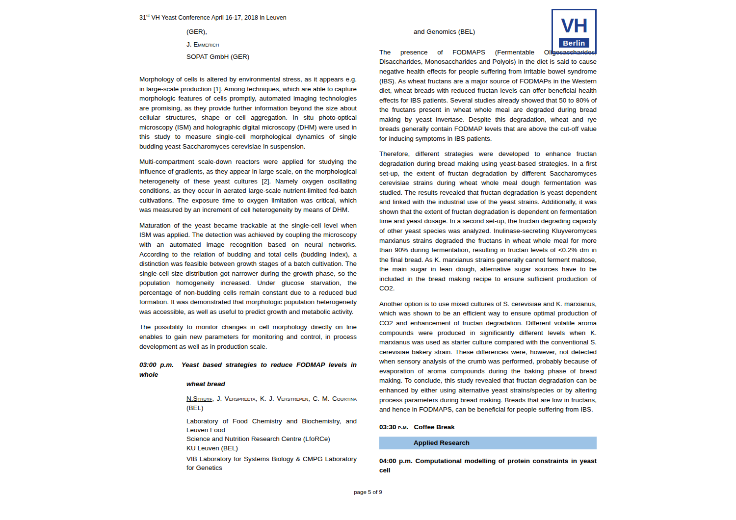VH
Berlin
31st VH Yeast Conference April 16-17, 2018 in Leuven
(GER),
J. Emmerich
SOPAT GmbH (GER)
Morphology of cells is altered by environmental stress, as it appears e.g. in large-scale production [1]. Among techniques, which are able to capture morphologic features of cells promptly, automated imaging technologies are promising, as they provide further information beyond the size about cellular structures, shape or cell aggregation. In situ photo-optical microscopy (ISM) and holographic digital microscopy (DHM) were used in this study to measure single-cell morphological dynamics of single budding yeast Saccharomyces cerevisiae in suspension.
Multi-compartment scale-down reactors were applied for studying the influence of gradients, as they appear in large scale, on the morphological heterogeneity of these yeast cultures [2]. Namely oxygen oscillating conditions, as they occur in aerated large-scale nutrient-limited fed-batch cultivations. The exposure time to oxygen limitation was critical, which was measured by an increment of cell heterogeneity by means of DHM.
Maturation of the yeast became trackable at the single-cell level when ISM was applied. The detection was achieved by coupling the microscopy with an automated image recognition based on neural networks. According to the relation of budding and total cells (budding index), a distinction was feasible between growth stages of a batch cultivation. The single-cell size distribution got narrower during the growth phase, so the population homogeneity increased. Under glucose starvation, the percentage of non-budding cells remain constant due to a reduced bud formation. It was demonstrated that morphologic population heterogeneity was accessible, as well as useful to predict growth and metabolic activity.
The possibility to monitor changes in cell morphology directly on line enables to gain new parameters for monitoring and control, in process development as well as in production scale.
03:00 p.m. Yeast based strategies to reduce FODMAP levels in whole
wheat bread
N.Struyf, J. Verspreeta, K. J. Verstrepen, C. M. Courtina (BEL)
Laboratory of Food Chemistry and Biochemistry, and Leuven Food
Science and Nutrition Research Centre (LfoRCe)
KU Leuven (BEL)
VIB Laboratory for Systems Biology & CMPG Laboratory for Genetics
and Genomics (BEL)
The presence of FODMAPS (Fermentable Oligosaccharides, Disaccharides, Monosaccharides and Polyols) in the diet is said to cause negative health effects for people suffering from irritable bowel syndrome (IBS). As wheat fructans are a major source of FODMAPs in the Western diet, wheat breads with reduced fructan levels can offer beneficial health effects for IBS patients. Several studies already showed that 50 to 80% of the fructans present in wheat whole meal are degraded during bread making by yeast invertase. Despite this degradation, wheat and rye breads generally contain FODMAP levels that are above the cut-off value for inducing symptoms in IBS patients.
Therefore, different strategies were developed to enhance fructan degradation during bread making using yeast-based strategies. In a first set-up, the extent of fructan degradation by different Saccharomyces cerevisiae strains during wheat whole meal dough fermentation was studied. The results revealed that fructan degradation is yeast dependent and linked with the industrial use of the yeast strains. Additionally, it was shown that the extent of fructan degradation is dependent on fermentation time and yeast dosage. In a second set-up, the fructan degrading capacity of other yeast species was analyzed. Inulinase-secreting Kluyveromyces marxianus strains degraded the fructans in wheat whole meal for more than 90% during fermentation, resulting in fructan levels of <0.2% dm in the final bread. As K. marxianus strains generally cannot ferment maltose, the main sugar in lean dough, alternative sugar sources have to be included in the bread making recipe to ensure sufficient production of CO2.
Another option is to use mixed cultures of S. cerevisiae and K. marxianus, which was shown to be an efficient way to ensure optimal production of CO2 and enhancement of fructan degradation. Different volatile aroma compounds were produced in significantly different levels when K. marxianus was used as starter culture compared with the conventional S. cerevisiae bakery strain. These differences were, however, not detected when sensory analysis of the crumb was performed, probably because of evaporation of aroma compounds during the baking phase of bread making. To conclude, this study revealed that fructan degradation can be enhanced by either using alternative yeast strains/species or by altering process parameters during bread making. Breads that are low in fructans, and hence in FODMAPS, can be beneficial for people suffering from IBS.
03:30 p.m. Coffee Break
Applied Research
04:00 p.m. Computational modelling of protein constraints in yeast cell
page 5 of 9